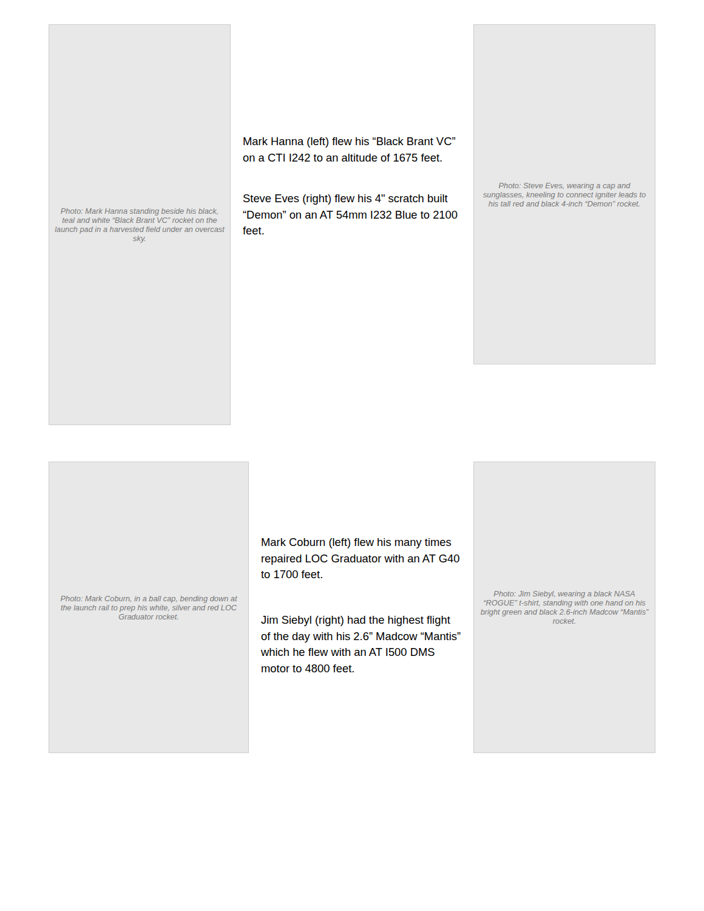Photo: Mark Hanna standing beside his black, teal and white “Black Brant VC” rocket on the launch pad in a harvested field under an overcast sky.
Mark Hanna (left) flew his “Black Brant VC” on a CTI I242 to an altitude of 1675 feet.
Steve Eves (right) flew his 4" scratch built “Demon” on an AT 54mm I232 Blue to 2100 feet.
Photo: Steve Eves, wearing a cap and sunglasses, kneeling to connect igniter leads to his tall red and black 4-inch “Demon” rocket.
Photo: Mark Coburn, in a ball cap, bending down at the launch rail to prep his white, silver and red LOC Graduator rocket.
Mark Coburn (left) flew his many times repaired LOC Graduator with an AT G40 to 1700 feet.
Jim Siebyl (right) had the highest flight of the day with his 2.6” Madcow “Mantis” which he flew with an AT I500 DMS motor to 4800 feet.
Photo: Jim Siebyl, wearing a black NASA “ROGUE” t-shirt, standing with one hand on his bright green and black 2.6-inch Madcow “Mantis” rocket.